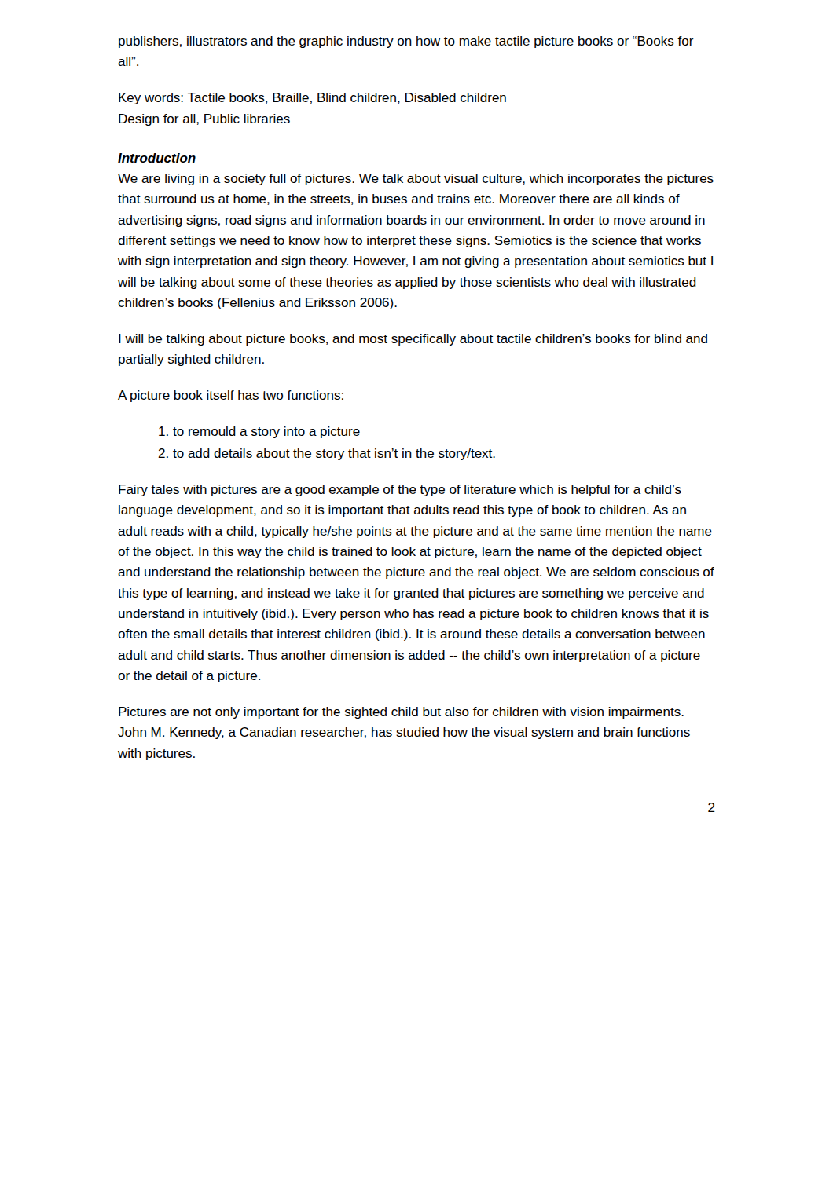publishers, illustrators and the graphic industry on how to make tactile picture books or “Books for all”.
Key words: Tactile books, Braille, Blind children, Disabled children
Design for all, Public libraries
Introduction
We are living in a society full of pictures. We talk about visual culture, which incorporates the pictures that surround us at home, in the streets, in buses and trains etc. Moreover there are all kinds of advertising signs, road signs and information boards in our environment. In order to move around in different settings we need to know how to interpret these signs. Semiotics is the science that works with sign interpretation and sign theory. However, I am not giving a presentation about semiotics but I will be talking about some of these theories as applied by those scientists who deal with illustrated children’s books (Fellenius and Eriksson 2006).
I will be talking about picture books, and most specifically about tactile children’s books for blind and partially sighted children.
A picture book itself has two functions:
to remould a story into a picture
to add details about the story that isn’t in the story/text.
Fairy tales with pictures are a good example of the type of literature which is helpful for a child’s language development, and so it is important that adults read this type of book to children. As an adult reads with a child, typically he/she points at the picture and at the same time mention the name of the object. In this way the child is trained to look at picture, learn the name of the depicted object and understand the relationship between the picture and the real object. We are seldom conscious of this type of learning, and instead we take it for granted that pictures are something we perceive and understand in intuitively (ibid.). Every person who has read a picture book to children knows that it is often the small details that interest children (ibid.). It is around these details a conversation between adult and child starts. Thus another dimension is added -- the child’s own interpretation of a picture or the detail of a picture.
Pictures are not only important for the sighted child but also for children with vision impairments. John M. Kennedy, a Canadian researcher, has studied how the visual system and brain functions with pictures.
2